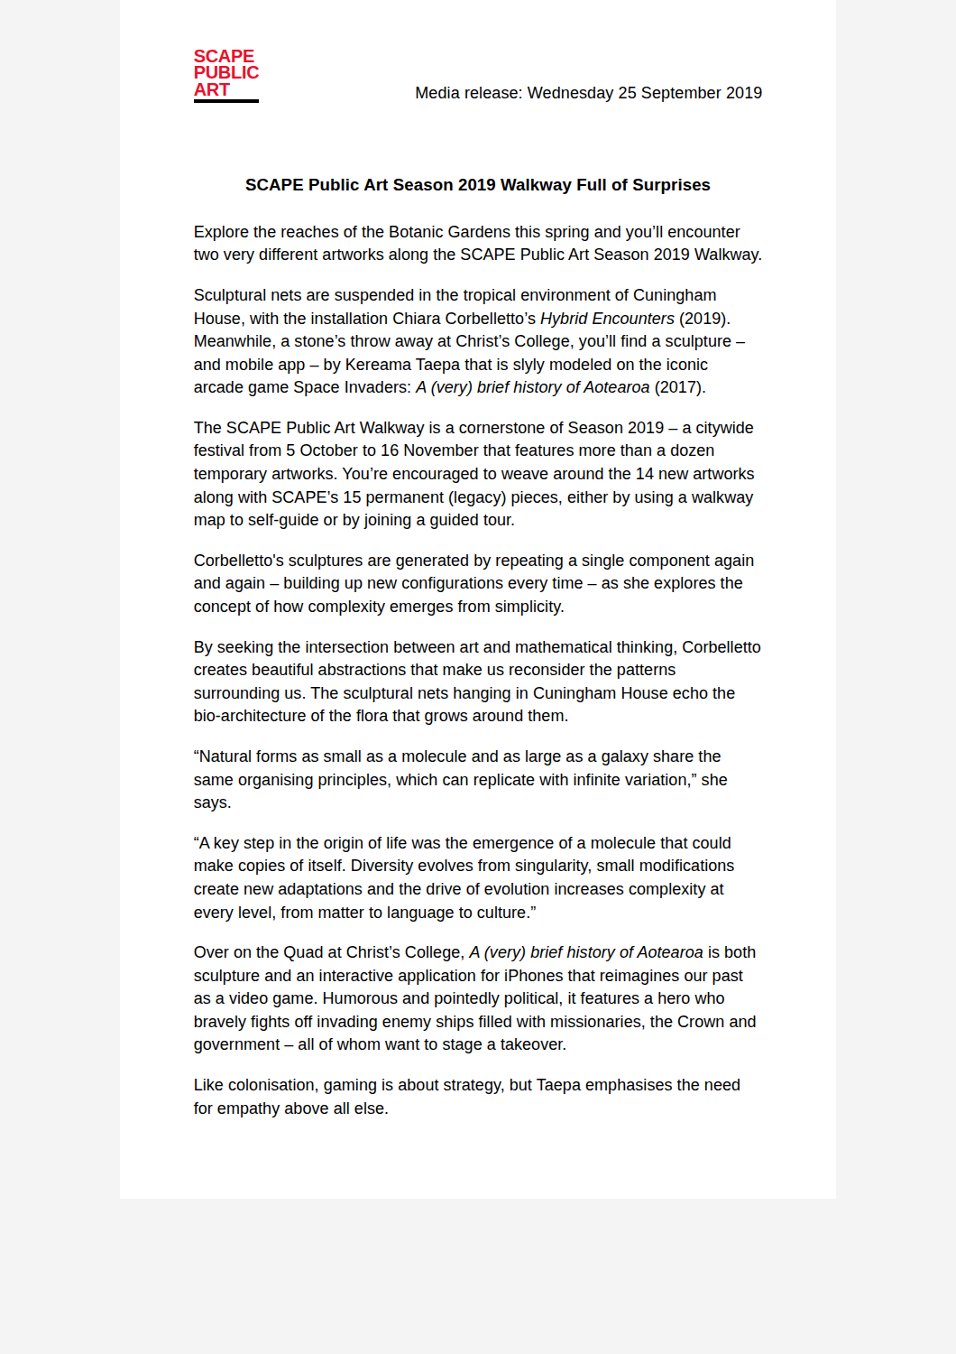SCAPE
PUBLIC
ART
Media release: Wednesday 25 September 2019
SCAPE Public Art Season 2019 Walkway Full of Surprises
Explore the reaches of the Botanic Gardens this spring and you’ll encounter two very different artworks along the SCAPE Public Art Season 2019 Walkway.
Sculptural nets are suspended in the tropical environment of Cuningham House, with the installation Chiara Corbelletto’s Hybrid Encounters (2019). Meanwhile, a stone’s throw away at Christ’s College, you’ll find a sculpture – and mobile app – by Kereama Taepa that is slyly modeled on the iconic arcade game Space Invaders: A (very) brief history of Aotearoa (2017).
The SCAPE Public Art Walkway is a cornerstone of Season 2019 – a citywide festival from 5 October to 16 November that features more than a dozen temporary artworks. You’re encouraged to weave around the 14 new artworks along with SCAPE’s 15 permanent (legacy) pieces, either by using a walkway map to self-guide or by joining a guided tour.
Corbelletto's sculptures are generated by repeating a single component again and again – building up new configurations every time – as she explores the concept of how complexity emerges from simplicity.
By seeking the intersection between art and mathematical thinking, Corbelletto creates beautiful abstractions that make us reconsider the patterns surrounding us. The sculptural nets hanging in Cuningham House echo the bio-architecture of the flora that grows around them.
“Natural forms as small as a molecule and as large as a galaxy share the same organising principles, which can replicate with infinite variation,” she says.
“A key step in the origin of life was the emergence of a molecule that could make copies of itself. Diversity evolves from singularity, small modifications create new adaptations and the drive of evolution increases complexity at every level, from matter to language to culture.”
Over on the Quad at Christ’s College, A (very) brief history of Aotearoa is both sculpture and an interactive application for iPhones that reimagines our past as a video game. Humorous and pointedly political, it features a hero who bravely fights off invading enemy ships filled with missionaries, the Crown and government – all of whom want to stage a takeover.
Like colonisation, gaming is about strategy, but Taepa emphasises the need for empathy above all else.